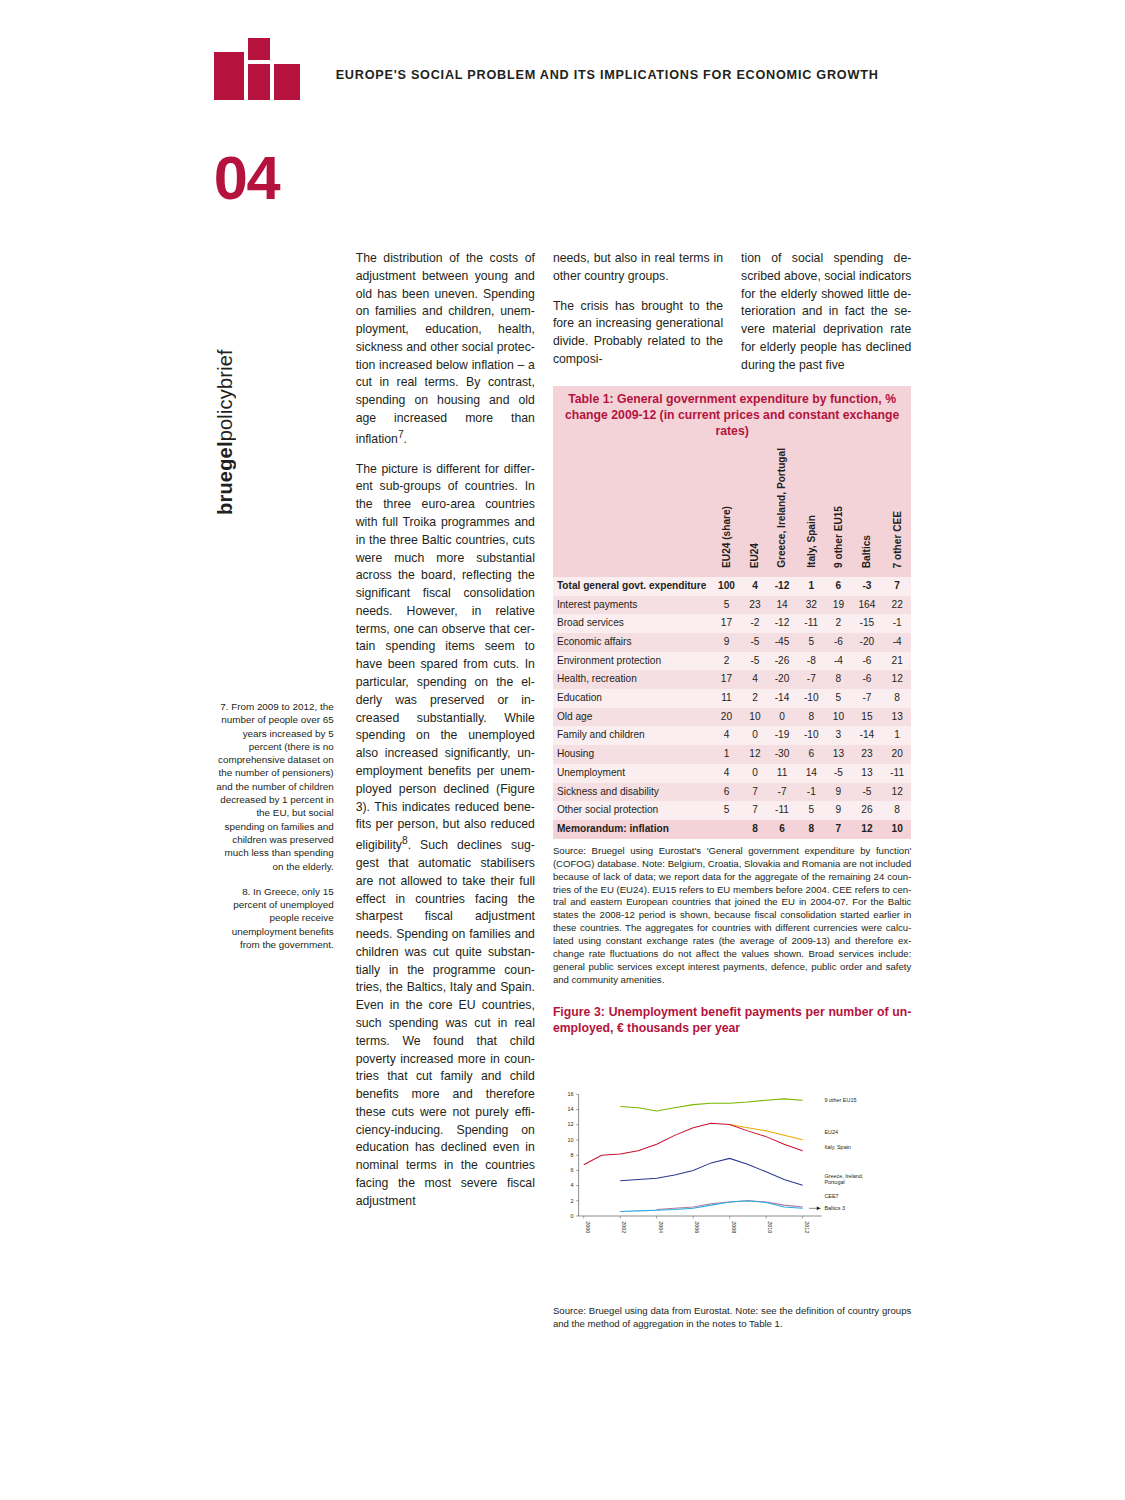EUROPE'S SOCIAL PROBLEM AND ITS IMPLICATIONS FOR ECONOMIC GROWTH
04
bruegel policybrief
7. From 2009 to 2012, the number of people over 65 years increased by 5 percent (there is no comprehensive dataset on the number of pensioners) and the number of children decreased by 1 percent in the EU, but social spending on families and children was preserved much less than spending on the elderly.
8. In Greece, only 15 percent of unemployed people receive unemployment benefits from the government.
The distribution of the costs of adjustment between young and old has been uneven. Spending on families and children, unemployment, education, health, sickness and other social protection increased below inflation – a cut in real terms. By contrast, spending on housing and old age increased more than inflation7.
The picture is different for different sub-groups of countries. In the three euro-area countries with full Troika programmes and in the three Baltic countries, cuts were much more substantial across the board, reflecting the significant fiscal consolidation needs. However, in relative terms, one can observe that certain spending items seem to have been spared from cuts. In particular, spending on the elderly was preserved or increased substantially. While spending on the unemployed also increased significantly, unemployment benefits per unemployed person declined (Figure 3). This indicates reduced benefits per person, but also reduced eligibility8. Such declines suggest that automatic stabilisers are not allowed to take their full effect in countries facing the sharpest fiscal adjustment needs. Spending on families and children was cut quite substantially in the programme countries, the Baltics, Italy and Spain. Even in the core EU countries, such spending was cut in real terms. We found that child poverty increased more in countries that cut family and child benefits more and therefore these cuts were not purely efficiency-inducing. Spending on education has declined even in nominal terms in the countries facing the most severe fiscal adjustment
needs, but also in real terms in other country groups.
The crisis has brought to the fore an increasing generational divide. Probably related to the composi-
tion of social spending described above, social indicators for the elderly showed little deterioration and in fact the severe material deprivation rate for elderly people has declined during the past five
Table 1: General government expenditure by function, % change 2009-12 (in current prices and constant exchange rates)
| | EU24 (share) | EU24 | Greece, Ireland, Portugal | Italy, Spain | 9 other EU15 | Baltics | 7 other CEE |
| --- | --- | --- | --- | --- | --- | --- | --- |
| Total general govt. expenditure | 100 | 4 | -12 | 1 | 6 | -3 | 7 |
| Interest payments | 5 | 23 | 14 | 32 | 19 | 164 | 22 |
| Broad services | 17 | -2 | -12 | -11 | 2 | -15 | -1 |
| Economic affairs | 9 | -5 | -45 | 5 | -6 | -20 | -4 |
| Environment protection | 2 | -5 | -26 | -8 | -4 | -6 | 21 |
| Health, recreation | 17 | 4 | -20 | -7 | 8 | -6 | 12 |
| Education | 11 | 2 | -14 | -10 | 5 | -7 | 8 |
| Old age | 20 | 10 | 0 | 8 | 10 | 15 | 13 |
| Family and children | 4 | 0 | -19 | -10 | 3 | -14 | 1 |
| Housing | 1 | 12 | -30 | 6 | 13 | 23 | 20 |
| Unemployment | 4 | 0 | 11 | 14 | -5 | 13 | -11 |
| Sickness and disability | 6 | 7 | -7 | -1 | 9 | -5 | 12 |
| Other social protection | 5 | 7 | -11 | 5 | 9 | 26 | 8 |
| Memorandum: inflation | | 8 | 6 | 8 | 7 | 12 | 10 |
Source: Bruegel using Eurostat's 'General government expenditure by function' (COFOG) database. Note: Belgium, Croatia, Slovakia and Romania are not included because of lack of data; we report data for the aggregate of the remaining 24 countries of the EU (EU24). EU15 refers to EU members before 2004. CEE refers to central and eastern European countries that joined the EU in 2004-07. For the Baltic states the 2008-12 period is shown, because fiscal consolidation started earlier in these countries. The aggregates for countries with different currencies were calculated using constant exchange rates (the average of 2009-13) and therefore exchange rate fluctuations do not affect the values shown. Broad services include: general public services except interest payments, defence, public order and safety and community amenities.
Figure 3: Unemployment benefit payments per number of unemployed, € thousands per year
0 2 4 6 8 10 12 14 16 2000 2002 2004 2006 2008 2010 2012 9 other EU15 EU24 Italy, Spain Greece, Ireland, Portugal CEE7 Baltics 3
Source: Bruegel using data from Eurostat. Note: see the definition of country groups and the method of aggregation in the notes to Table 1.